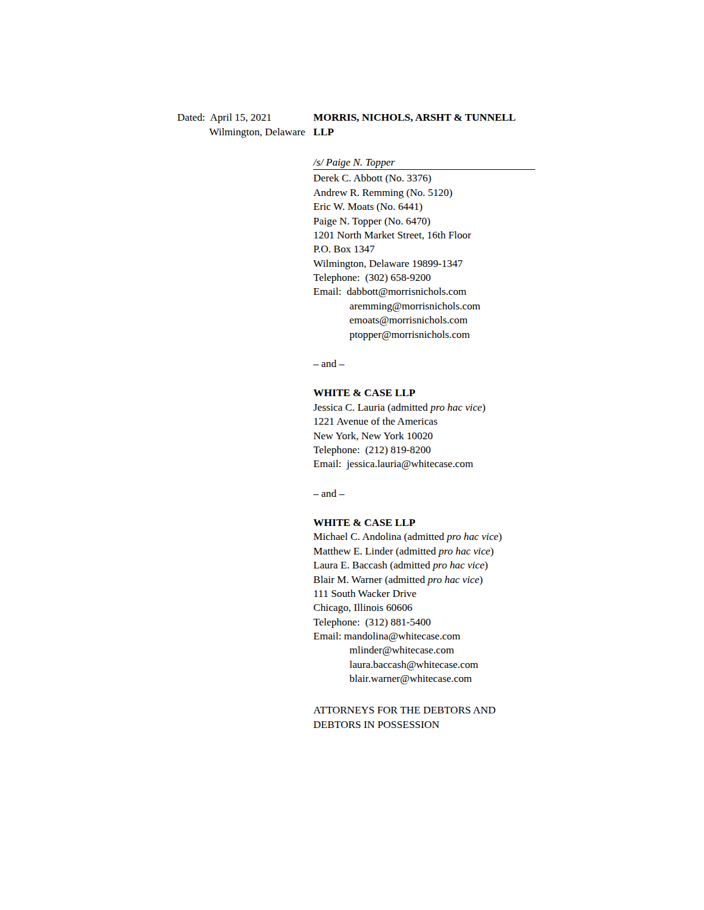| Dated: April 15, 2021 Wilmington, Delaware | MORRIS, NICHOLS, ARSHT & TUNNELL LLP /s/ Paige N. Topper Derek C. Abbott (No. 3376) Andrew R. Remming (No. 5120) Eric W. Moats (No. 6441) Paige N. Topper (No. 6470) 1201 North Market Street, 16th Floor P.O. Box 1347 Wilmington, Delaware 19899-1347 Telephone: (302) 658-9200 Email: dabbott@morrisnichols.com aremming@morrisnichols.com emoats@morrisnichols.com ptopper@morrisnichols.com – and – WHITE & CASE LLP Jessica C. Lauria (admitted pro hac vice ) 1221 Avenue of the Americas New York, New York 10020 Telephone: (212) 819-8200 Email: jessica.lauria@whitecase.com – and – WHITE & CASE LLP Michael C. Andolina (admitted pro hac vice ) Matthew E. Linder (admitted pro hac vice ) Laura E. Baccash (admitted pro hac vice ) Blair M. Warner (admitted pro hac vice ) 111 South Wacker Drive Chicago, Illinois 60606 Telephone: (312) 881-5400 Email: mandolina@whitecase.com mlinder@whitecase.com laura.baccash@whitecase.com blair.warner@whitecase.com ATTORNEYS FOR THE DEBTORS AND DEBTORS IN POSSESSION |